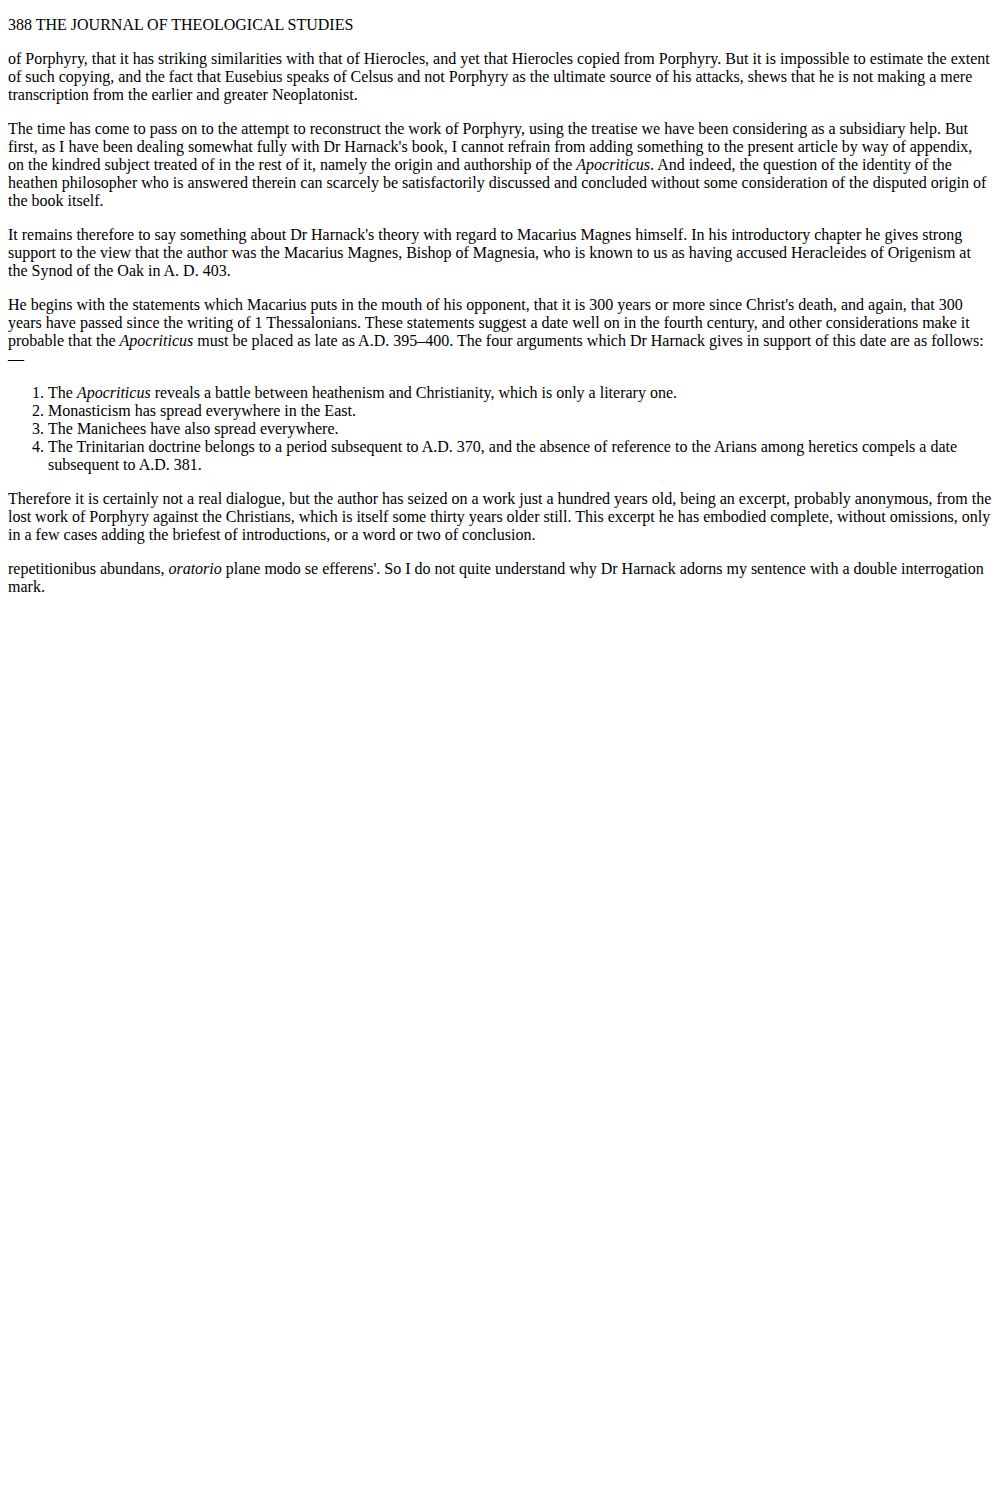388 THE JOURNAL OF THEOLOGICAL STUDIES
of Porphyry, that it has striking similarities with that of Hierocles, and yet that Hierocles copied from Porphyry. But it is impossible to estimate the extent of such copying, and the fact that Eusebius speaks of Celsus and not Porphyry as the ultimate source of his attacks, shews that he is not making a mere transcription from the earlier and greater Neoplatonist.
The time has come to pass on to the attempt to reconstruct the work of Porphyry, using the treatise we have been considering as a subsidiary help. But first, as I have been dealing somewhat fully with Dr Harnack's book, I cannot refrain from adding something to the present article by way of appendix, on the kindred subject treated of in the rest of it, namely the origin and authorship of the Apocriticus. And indeed, the question of the identity of the heathen philosopher who is answered therein can scarcely be satisfactorily discussed and concluded without some consideration of the disputed origin of the book itself.
It remains therefore to say something about Dr Harnack's theory with regard to Macarius Magnes himself. In his introductory chapter he gives strong support to the view that the author was the Macarius Magnes, Bishop of Magnesia, who is known to us as having accused Heracleides of Origenism at the Synod of the Oak in A. D. 403.
He begins with the statements which Macarius puts in the mouth of his opponent, that it is 300 years or more since Christ's death, and again, that 300 years have passed since the writing of 1 Thessalonians. These statements suggest a date well on in the fourth century, and other considerations make it probable that the Apocriticus must be placed as late as A.D. 395–400. The four arguments which Dr Harnack gives in support of this date are as follows:—
The Apocriticus reveals a battle between heathenism and Christianity, which is only a literary one.
Monasticism has spread everywhere in the East.
The Manichees have also spread everywhere.
The Trinitarian doctrine belongs to a period subsequent to A.D. 370, and the absence of reference to the Arians among heretics compels a date subsequent to A.D. 381.
Therefore it is certainly not a real dialogue, but the author has seized on a work just a hundred years old, being an excerpt, probably anonymous, from the lost work of Porphyry against the Christians, which is itself some thirty years older still. This excerpt he has embodied complete, without omissions, only in a few cases adding the briefest of introductions, or a word or two of conclusion.
repetitionibus abundans, oratorio plane modo se efferens'. So I do not quite understand why Dr Harnack adorns my sentence with a double interrogation mark.